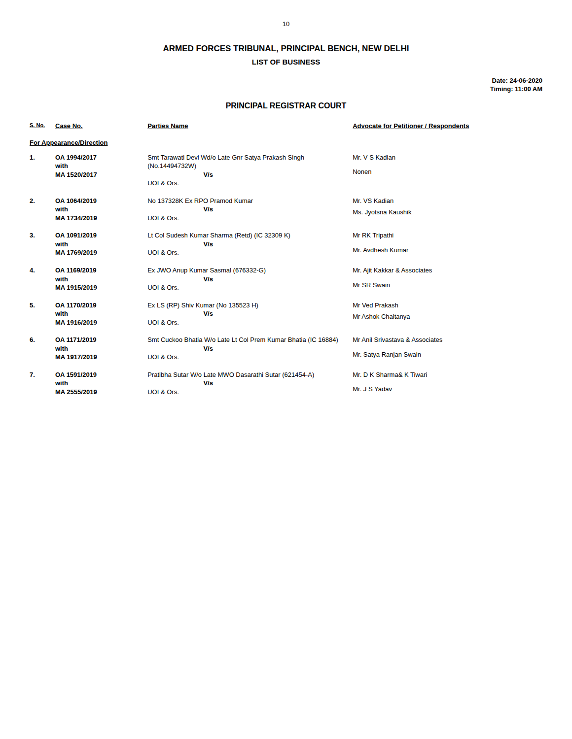10
ARMED FORCES TRIBUNAL, PRINCIPAL BENCH, NEW DELHI
LIST OF BUSINESS
Date: 24-06-2020
Timing: 11:00 AM
PRINCIPAL REGISTRAR COURT
| S. No. | Case No. | Parties Name | Advocate for Petitioner / Respondents |
| --- | --- | --- | --- |
| For Appearance/Direction |
| 1. | OA 1994/2017 with MA 1520/2017 | Smt Tarawati Devi Wd/o Late Gnr Satya Prakash Singh (No.14494732W) V/s UOI & Ors. | Mr. V S Kadian Nonen |
| 2. | OA 1064/2019 with MA 1734/2019 | No 137328K Ex RPO Pramod Kumar V/s UOI & Ors. | Mr. VS Kadian Ms. Jyotsna Kaushik |
| 3. | OA 1091/2019 with MA 1769/2019 | Lt Col Sudesh Kumar Sharma (Retd) (IC 32309 K) V/s UOI & Ors. | Mr RK Tripathi Mr. Avdhesh Kumar |
| 4. | OA 1169/2019 with MA 1915/2019 | Ex JWO Anup Kumar Sasmal (676332-G) V/s UOI & Ors. | Mr. Ajit Kakkar & Associates Mr SR Swain |
| 5. | OA 1170/2019 with MA 1916/2019 | Ex LS (RP) Shiv Kumar (No 135523 H) V/s UOI & Ors. | Mr Ved Prakash Mr Ashok Chaitanya |
| 6. | OA 1171/2019 with MA 1917/2019 | Smt Cuckoo Bhatia W/o Late Lt Col Prem Kumar Bhatia (IC 16884) V/s UOI & Ors. | Mr Anil Srivastava & Associates Mr. Satya Ranjan Swain |
| 7. | OA 1591/2019 with MA 2555/2019 | Pratibha Sutar W/o Late MWO Dasarathi Sutar (621454-A) V/s UOI & Ors. | Mr. D K Sharma& K Tiwari Mr. J S Yadav |